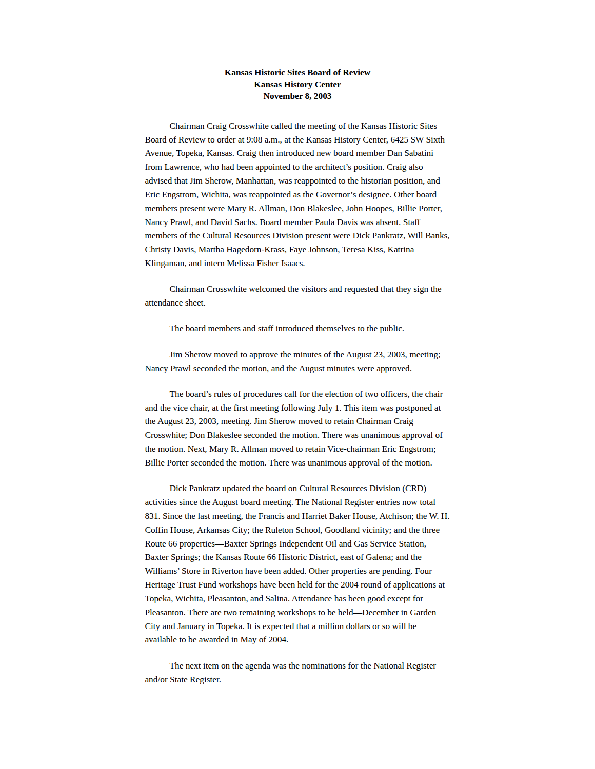Kansas Historic Sites Board of Review Kansas History Center November 8, 2003
Chairman Craig Crosswhite called the meeting of the Kansas Historic Sites Board of Review to order at 9:08 a.m., at the Kansas History Center, 6425 SW Sixth Avenue, Topeka, Kansas. Craig then introduced new board member Dan Sabatini from Lawrence, who had been appointed to the architect’s position. Craig also advised that Jim Sherow, Manhattan, was reappointed to the historian position, and Eric Engstrom, Wichita, was reappointed as the Governor’s designee. Other board members present were Mary R. Allman, Don Blakeslee, John Hoopes, Billie Porter, Nancy Prawl, and David Sachs. Board member Paula Davis was absent. Staff members of the Cultural Resources Division present were Dick Pankratz, Will Banks, Christy Davis, Martha Hagedorn-Krass, Faye Johnson, Teresa Kiss, Katrina Klingaman, and intern Melissa Fisher Isaacs.
Chairman Crosswhite welcomed the visitors and requested that they sign the attendance sheet.
The board members and staff introduced themselves to the public.
Jim Sherow moved to approve the minutes of the August 23, 2003, meeting; Nancy Prawl seconded the motion, and the August minutes were approved.
The board’s rules of procedures call for the election of two officers, the chair and the vice chair, at the first meeting following July 1. This item was postponed at the August 23, 2003, meeting. Jim Sherow moved to retain Chairman Craig Crosswhite; Don Blakeslee seconded the motion. There was unanimous approval of the motion. Next, Mary R. Allman moved to retain Vice-chairman Eric Engstrom; Billie Porter seconded the motion. There was unanimous approval of the motion.
Dick Pankratz updated the board on Cultural Resources Division (CRD) activities since the August board meeting. The National Register entries now total 831. Since the last meeting, the Francis and Harriet Baker House, Atchison; the W. H. Coffin House, Arkansas City; the Ruleton School, Goodland vicinity; and the three Route 66 properties—Baxter Springs Independent Oil and Gas Service Station, Baxter Springs; the Kansas Route 66 Historic District, east of Galena; and the Williams’ Store in Riverton have been added. Other properties are pending. Four Heritage Trust Fund workshops have been held for the 2004 round of applications at Topeka, Wichita, Pleasanton, and Salina. Attendance has been good except for Pleasanton. There are two remaining workshops to be held—December in Garden City and January in Topeka. It is expected that a million dollars or so will be available to be awarded in May of 2004.
The next item on the agenda was the nominations for the National Register and/or State Register.